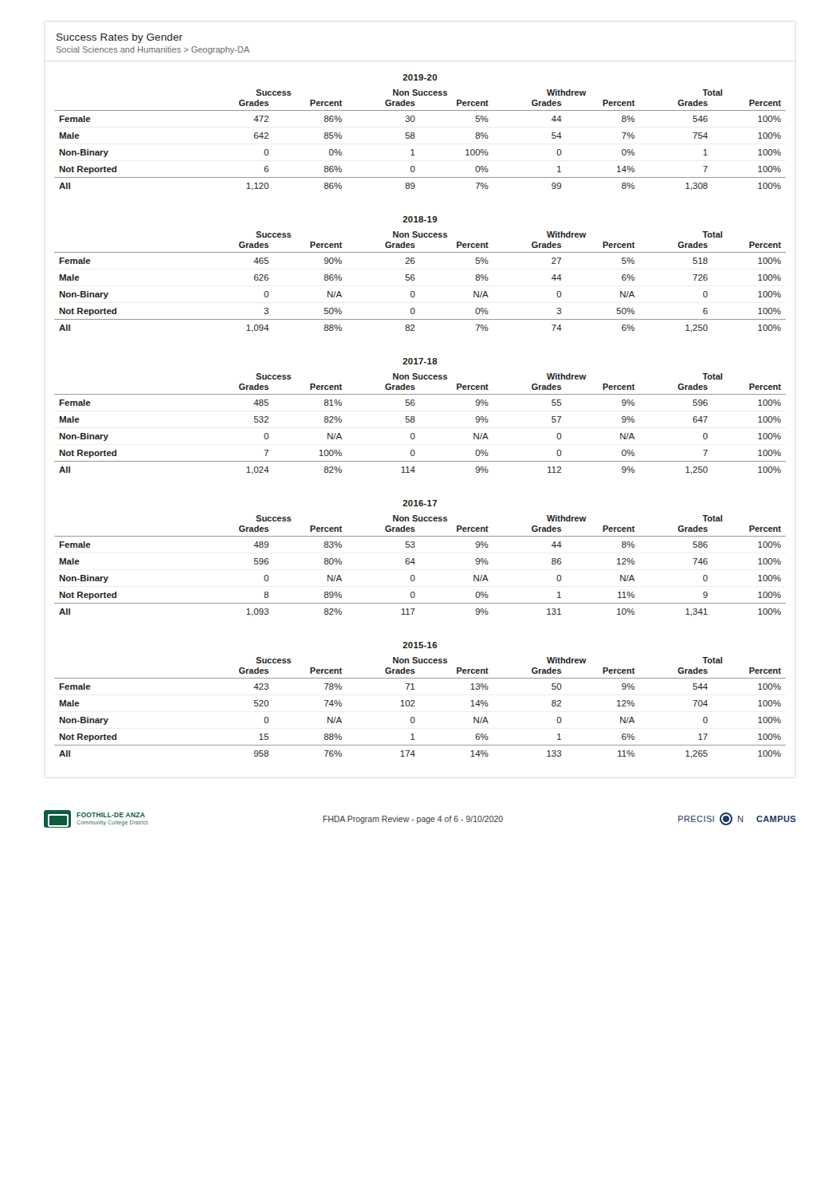Success Rates by Gender
Social Sciences and Humanities > Geography-DA
2019-20
| | Success | Non Success | Withdrew | Total |
| --- | --- | --- | --- | --- |
| | Grades | Percent | Grades | Percent | Grades | Percent | Grades | Percent |
| Female | 472 | 86% | 30 | 5% | 44 | 8% | 546 | 100% |
| Male | 642 | 85% | 58 | 8% | 54 | 7% | 754 | 100% |
| Non-Binary | 0 | 0% | 1 | 100% | 0 | 0% | 1 | 100% |
| Not Reported | 6 | 86% | 0 | 0% | 1 | 14% | 7 | 100% |
| All | 1,120 | 86% | 89 | 7% | 99 | 8% | 1,308 | 100% |
2018-19
| | Success | Non Success | Withdrew | Total |
| --- | --- | --- | --- | --- |
| | Grades | Percent | Grades | Percent | Grades | Percent | Grades | Percent |
| Female | 465 | 90% | 26 | 5% | 27 | 5% | 518 | 100% |
| Male | 626 | 86% | 56 | 8% | 44 | 6% | 726 | 100% |
| Non-Binary | 0 | N/A | 0 | N/A | 0 | N/A | 0 | 100% |
| Not Reported | 3 | 50% | 0 | 0% | 3 | 50% | 6 | 100% |
| All | 1,094 | 88% | 82 | 7% | 74 | 6% | 1,250 | 100% |
2017-18
| | Success | Non Success | Withdrew | Total |
| --- | --- | --- | --- | --- |
| | Grades | Percent | Grades | Percent | Grades | Percent | Grades | Percent |
| Female | 485 | 81% | 56 | 9% | 55 | 9% | 596 | 100% |
| Male | 532 | 82% | 58 | 9% | 57 | 9% | 647 | 100% |
| Non-Binary | 0 | N/A | 0 | N/A | 0 | N/A | 0 | 100% |
| Not Reported | 7 | 100% | 0 | 0% | 0 | 0% | 7 | 100% |
| All | 1,024 | 82% | 114 | 9% | 112 | 9% | 1,250 | 100% |
2016-17
| | Success | Non Success | Withdrew | Total |
| --- | --- | --- | --- | --- |
| | Grades | Percent | Grades | Percent | Grades | Percent | Grades | Percent |
| Female | 489 | 83% | 53 | 9% | 44 | 8% | 586 | 100% |
| Male | 596 | 80% | 64 | 9% | 86 | 12% | 746 | 100% |
| Non-Binary | 0 | N/A | 0 | N/A | 0 | N/A | 0 | 100% |
| Not Reported | 8 | 89% | 0 | 0% | 1 | 11% | 9 | 100% |
| All | 1,093 | 82% | 117 | 9% | 131 | 10% | 1,341 | 100% |
2015-16
| | Success | Non Success | Withdrew | Total |
| --- | --- | --- | --- | --- |
| | Grades | Percent | Grades | Percent | Grades | Percent | Grades | Percent |
| Female | 423 | 78% | 71 | 13% | 50 | 9% | 544 | 100% |
| Male | 520 | 74% | 102 | 14% | 82 | 12% | 704 | 100% |
| Non-Binary | 0 | N/A | 0 | N/A | 0 | N/A | 0 | 100% |
| Not Reported | 15 | 88% | 1 | 6% | 1 | 6% | 17 | 100% |
| All | 958 | 76% | 174 | 14% | 133 | 11% | 1,265 | 100% |
FOOTHILL-DE ANZACommunity College District
FHDA Program Review - page 4 of 6 - 9/10/2020
PRECISI N CAMPUS